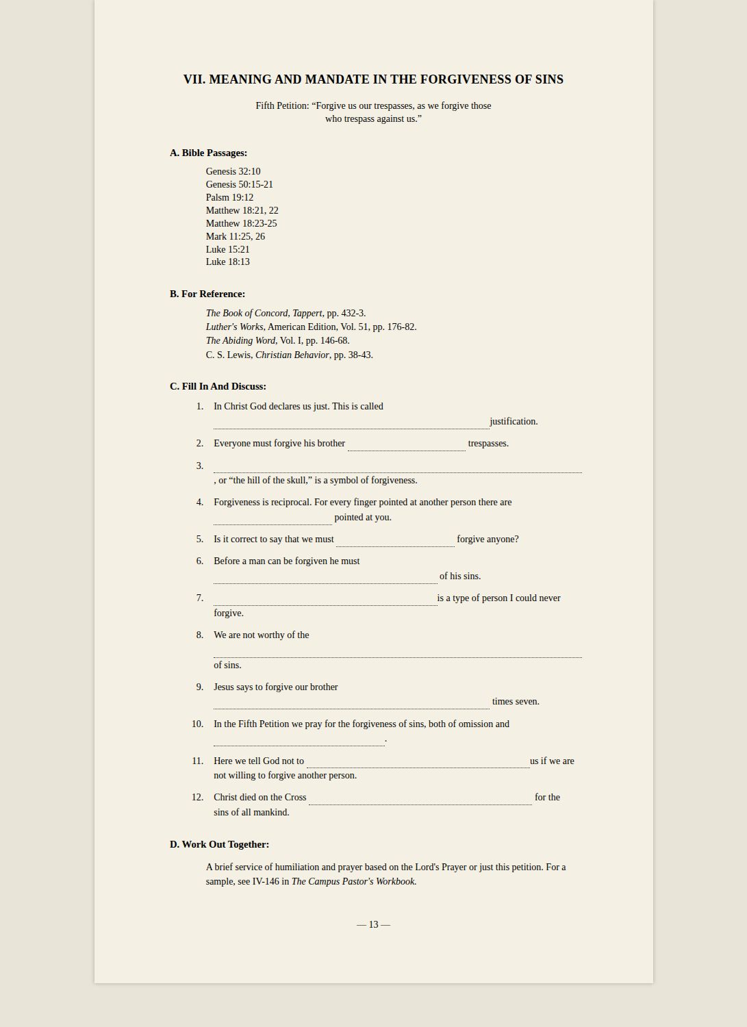VII. MEANING AND MANDATE IN THE FORGIVENESS OF SINS
Fifth Petition: “Forgive us our trespasses, as we forgive those
who trespass against us.”
A. Bible Passages:
Genesis 32:10
Genesis 50:15-21
Palsm 19:12
Matthew 18:21, 22
Matthew 18:23-25
Mark 11:25, 26
Luke 15:21
Luke 18:13
B. For Reference:
The Book of Concord, Tappert, pp. 432-3.
Luther's Works, American Edition, Vol. 51, pp. 176-82.
The Abiding Word, Vol. I, pp. 146-68.
C. S. Lewis, Christian Behavior, pp. 38-43.
C. Fill In And Discuss:
In Christ God declares us just. This is called justification.
Everyone must forgive his brother trespasses.
, or “the hill of the skull,” is a symbol of forgiveness.
Forgiveness is reciprocal. For every finger pointed at another person there are pointed at you.
Is it correct to say that we must forgive anyone?
Before a man can be forgiven he must of his sins.
is a type of person I could never forgive.
We are not worthy of the of sins.
Jesus says to forgive our brother times seven.
In the Fifth Petition we pray for the forgiveness of sins, both of omission and .
Here we tell God not to us if we are not willing to forgive another person.
Christ died on the Cross for the sins of all mankind.
D. Work Out Together:
A brief service of humiliation and prayer based on the Lord's Prayer or just this petition. For a sample, see IV-146 in The Campus Pastor's Workbook.
— 13 —